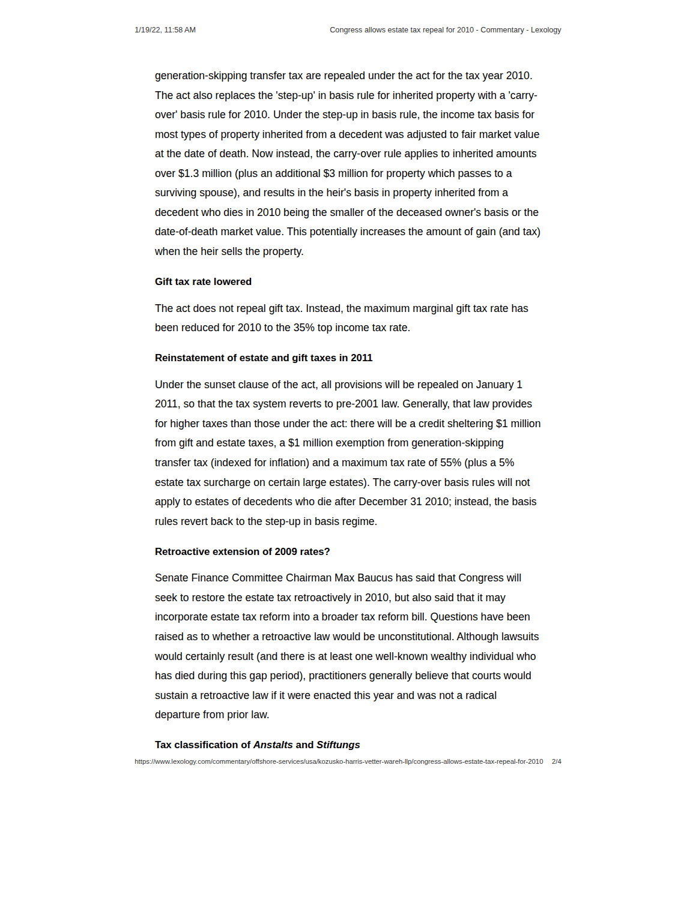1/19/22, 11:58 AM Congress allows estate tax repeal for 2010 - Commentary - Lexology
generation-skipping transfer tax are repealed under the act for the tax year 2010. The act also replaces the 'step-up' in basis rule for inherited property with a 'carry-over' basis rule for 2010. Under the step-up in basis rule, the income tax basis for most types of property inherited from a decedent was adjusted to fair market value at the date of death. Now instead, the carry-over rule applies to inherited amounts over $1.3 million (plus an additional $3 million for property which passes to a surviving spouse), and results in the heir's basis in property inherited from a decedent who dies in 2010 being the smaller of the deceased owner's basis or the date-of-death market value. This potentially increases the amount of gain (and tax) when the heir sells the property.
Gift tax rate lowered
The act does not repeal gift tax. Instead, the maximum marginal gift tax rate has been reduced for 2010 to the 35% top income tax rate.
Reinstatement of estate and gift taxes in 2011
Under the sunset clause of the act, all provisions will be repealed on January 1 2011, so that the tax system reverts to pre-2001 law. Generally, that law provides for higher taxes than those under the act: there will be a credit sheltering $1 million from gift and estate taxes, a $1 million exemption from generation-skipping transfer tax (indexed for inflation) and a maximum tax rate of 55% (plus a 5% estate tax surcharge on certain large estates). The carry-over basis rules will not apply to estates of decedents who die after December 31 2010; instead, the basis rules revert back to the step-up in basis regime.
Retroactive extension of 2009 rates?
Senate Finance Committee Chairman Max Baucus has said that Congress will seek to restore the estate tax retroactively in 2010, but also said that it may incorporate estate tax reform into a broader tax reform bill. Questions have been raised as to whether a retroactive law would be unconstitutional. Although lawsuits would certainly result (and there is at least one well-known wealthy individual who has died during this gap period), practitioners generally believe that courts would sustain a retroactive law if it were enacted this year and was not a radical departure from prior law.
Tax classification of Anstalts and Stiftungs
https://www.lexology.com/commentary/offshore-services/usa/kozusko-harris-vetter-wareh-llp/congress-allows-estate-tax-repeal-for-2010 2/4